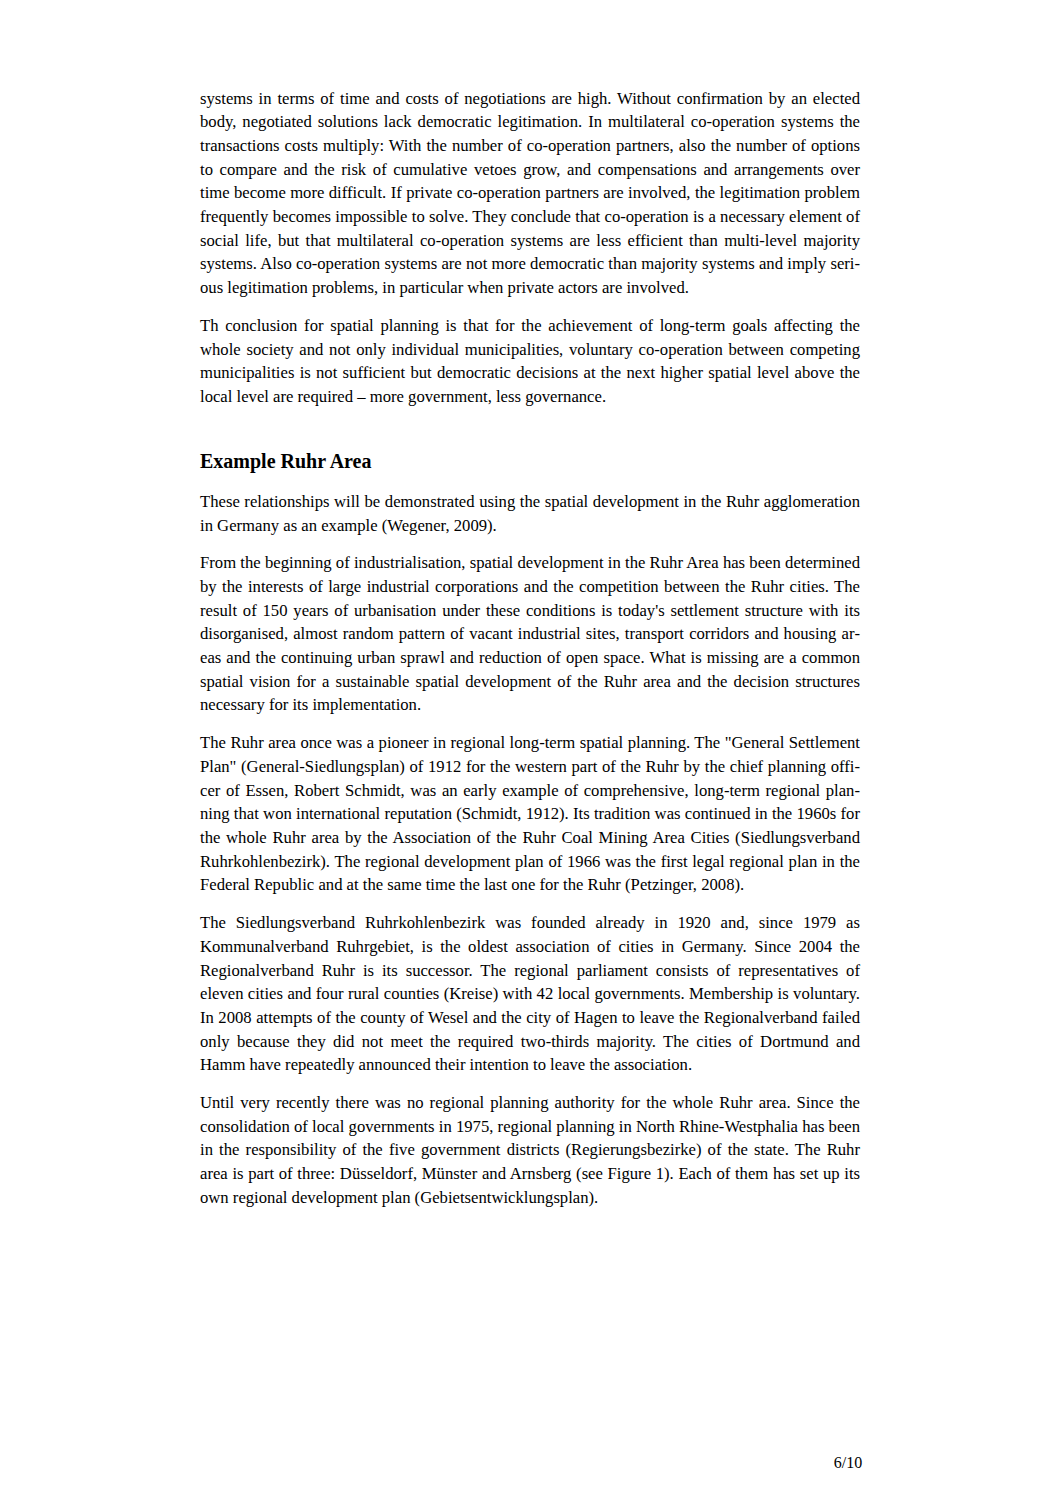systems in terms of time and costs of negotiations are high. Without confirmation by an elected body, negotiated solutions lack democratic legitimation. In multilateral co-operation systems the transactions costs multiply: With the number of co-operation partners, also the number of options to compare and the risk of cumulative vetoes grow, and compensations and arrangements over time become more difficult. If private co-operation partners are involved, the legitimation problem frequently becomes impossible to solve. They conclude that co-operation is a necessary element of social life, but that multilateral co-operation systems are less efficient than multi-level majority systems. Also co-operation systems are not more democratic than majority systems and imply serious legitimation problems, in particular when private actors are involved.
Th conclusion for spatial planning is that for the achievement of long-term goals affecting the whole society and not only individual municipalities, voluntary co-operation between competing municipalities is not sufficient but democratic decisions at the next higher spatial level above the local level are required – more government, less governance.
Example Ruhr Area
These relationships will be demonstrated using the spatial development in the Ruhr agglomeration in Germany as an example (Wegener, 2009).
From the beginning of industrialisation, spatial development in the Ruhr Area has been determined by the interests of large industrial corporations and the competition between the Ruhr cities. The result of 150 years of urbanisation under these conditions is today's settlement structure with its disorganised, almost random pattern of vacant industrial sites, transport corridors and housing areas and the continuing urban sprawl and reduction of open space. What is missing are a common spatial vision for a sustainable spatial development of the Ruhr area and the decision structures necessary for its implementation.
The Ruhr area once was a pioneer in regional long-term spatial planning. The "General Settlement Plan" (General-Siedlungsplan) of 1912 for the western part of the Ruhr by the chief planning officer of Essen, Robert Schmidt, was an early example of comprehensive, long-term regional planning that won international reputation (Schmidt, 1912). Its tradition was continued in the 1960s for the whole Ruhr area by the Association of the Ruhr Coal Mining Area Cities (Siedlungsverband Ruhrkohlenbezirk). The regional development plan of 1966 was the first legal regional plan in the Federal Republic and at the same time the last one for the Ruhr (Petzinger, 2008).
The Siedlungsverband Ruhrkohlenbezirk was founded already in 1920 and, since 1979 as Kommunalverband Ruhrgebiet, is the oldest association of cities in Germany. Since 2004 the Regionalverband Ruhr is its successor. The regional parliament consists of representatives of eleven cities and four rural counties (Kreise) with 42 local governments. Membership is voluntary. In 2008 attempts of the county of Wesel and the city of Hagen to leave the Regionalverband failed only because they did not meet the required two-thirds majority. The cities of Dortmund and Hamm have repeatedly announced their intention to leave the association.
Until very recently there was no regional planning authority for the whole Ruhr area. Since the consolidation of local governments in 1975, regional planning in North Rhine-Westphalia has been in the responsibility of the five government districts (Regierungsbezirke) of the state. The Ruhr area is part of three: Düsseldorf, Münster and Arnsberg (see Figure 1). Each of them has set up its own regional development plan (Gebietsentwicklungsplan).
6/10